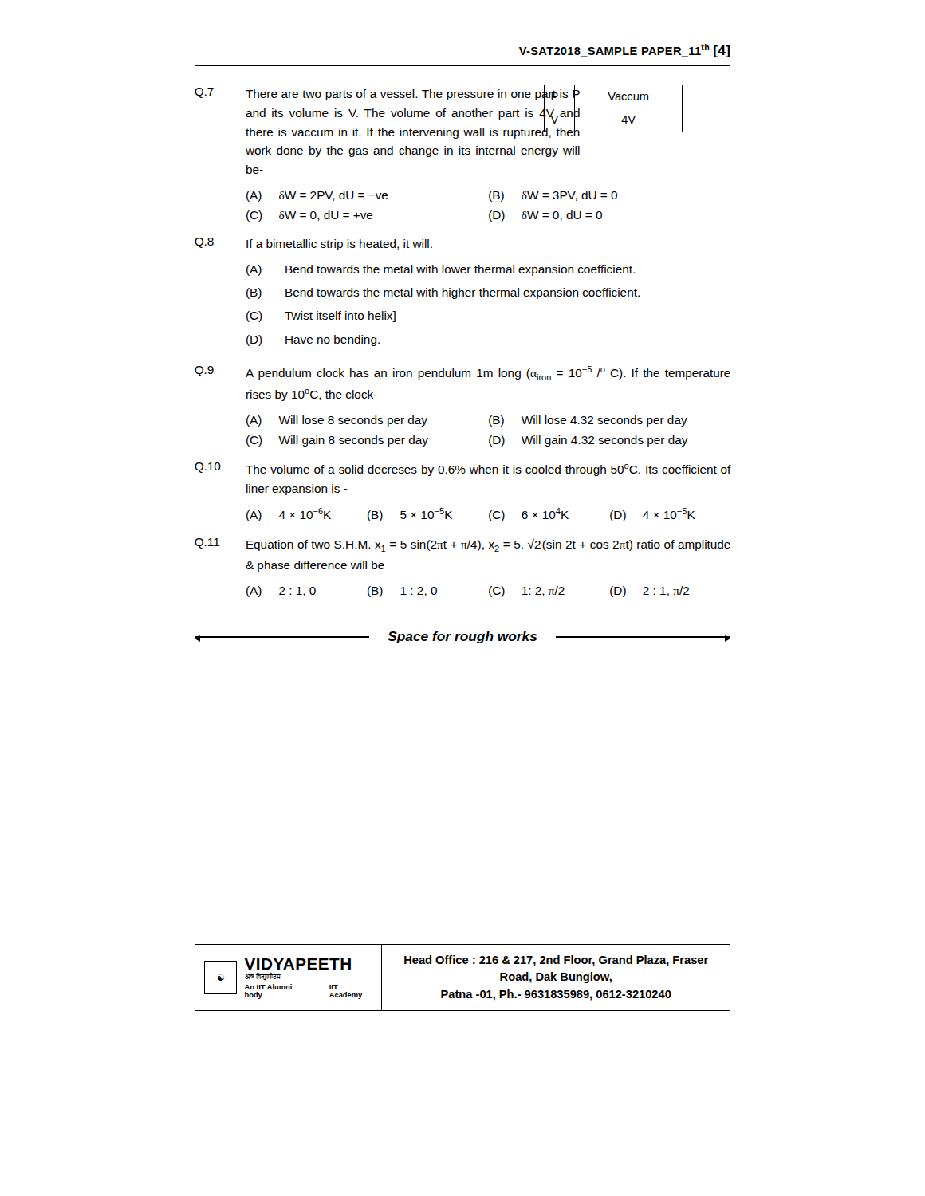V-SAT2018_SAMPLE PAPER_11th [4]
Q.7
| P | Vaccum |
| V | 4V |
There are two parts of a vessel. The pressure in one part is P and its volume is V. The volume of another part is 4V and there is vaccum in it. If the intervening wall is ruptured, then work done by the gas and change in its internal energy will be-
(A) δ W = 2PV, dU = −ve
(B) δ W = 3PV, dU = 0
(C) δ W = 0, dU = +ve
(D) δ W = 0, dU = 0
Q.8
If a bimetallic strip is heated, it will.
(A) Bend towards the metal with lower thermal expansion coefficient.
(B) Bend towards the metal with higher thermal expansion coefficient.
(C) Twist itself into helix]
(D) Have no bending.
Q.9
A pendulum clock has an iron pendulum 1m long (αiron = 10−5 /o C). If the temperature rises by 10oC, the clock-
(A) Will lose 8 seconds per day
(B) Will lose 4.32 seconds per day
(C) Will gain 8 seconds per day
(D) Will gain 4.32 seconds per day
Q.10
The volume of a solid decreses by 0.6% when it is cooled through 50oC. Its coefficient of liner expansion is -
(A) 4 × 10−6K
(B) 5 × 10−5K
(C) 6 × 104K
(D) 4 × 10−5K
Q.11
Equation of two S.H.M. x1 = 5 sin(2πt + π/4), x2 = 5. √2 (sin 2t + cos 2πt) ratio of amplitude & phase difference will be
(A) 2 : 1, 0
(B) 1 : 2, 0
(C) 1: 2, π/2
(D) 2 : 1, π/2
Space for rough works
☯
VIDYAPEETH
अत्र विद्यापीठम
An IIT Alumni body IIT Academy
Head Office : 216 & 217, 2nd Floor, Grand Plaza, Fraser Road, Dak Bunglow,
Patna -01, Ph.- 9631835989, 0612-3210240